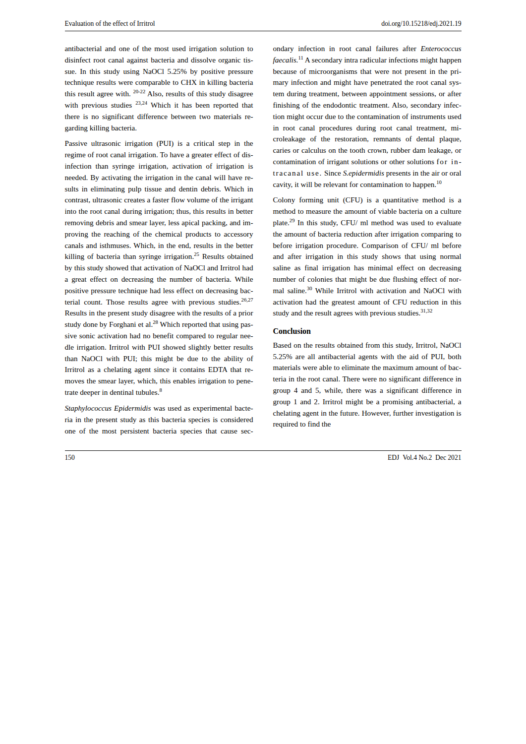Evaluation of the effect of Irritrol doi.org/10.15218/edj.2021.19
antibacterial and one of the most used irrigation solution to disinfect root canal against bacteria and dissolve organic tissue. In this study using NaOCl 5.25% by positive pressure technique results were comparable to CHX in killing bacteria this result agree with. 20-22 Also, results of this study disagree with previous studies 23,24 Which it has been reported that there is no significant difference between two materials regarding killing bacteria.
Passive ultrasonic irrigation (PUI) is a critical step in the regime of root canal irrigation. To have a greater effect of disinfection than syringe irrigation, activation of irrigation is needed. By activating the irrigation in the canal will have results in eliminating pulp tissue and dentin debris. Which in contrast, ultrasonic creates a faster flow volume of the irrigant into the root canal during irrigation; thus, this results in better removing debris and smear layer, less apical packing, and improving the reaching of the chemical products to accessory canals and isthmuses. Which, in the end, results in the better killing of bacteria than syringe irrigation.25 Results obtained by this study showed that activation of NaOCl and Irritrol had a great effect on decreasing the number of bacteria. While positive pressure technique had less effect on decreasing bacterial count. Those results agree with previous studies.26,27 Results in the present study disagree with the results of a prior study done by Forghani et al.28 Which reported that using passive sonic activation had no benefit compared to regular needle irrigation. Irritrol with PUI showed slightly better results than NaOCl with PUI; this might be due to the ability of Irritrol as a chelating agent since it contains EDTA that removes the smear layer, which, this enables irrigation to penetrate deeper in dentinal tubules.8
Staphylococcus Epidermidis was used as experimental bacteria in the present study as this bacteria species is considered one of the most persistent bacteria species that cause secondary infection in root canal failures after Enterococcus faecalis.11 A secondary intra radicular infections might happen because of microorganisms that were not present in the primary infection and might have penetrated the root canal system during treatment, between appointment sessions, or after finishing of the endodontic treatment. Also, secondary infection might occur due to the contamination of instruments used in root canal procedures during root canal treatment, microleakage of the restoration, remnants of dental plaque, caries or calculus on the tooth crown, rubber dam leakage, or contamination of irrigant solutions or other solutions for intracanal use. Since S.epidermidis presents in the air or oral cavity, it will be relevant for contamination to happen.10
Colony forming unit (CFU) is a quantitative method is a method to measure the amount of viable bacteria on a culture plate.29 In this study, CFU/ ml method was used to evaluate the amount of bacteria reduction after irrigation comparing to before irrigation procedure. Comparison of CFU/ ml before and after irrigation in this study shows that using normal saline as final irrigation has minimal effect on decreasing number of colonies that might be due flushing effect of normal saline.30 While Irritrol with activation and NaOCl with activation had the greatest amount of CFU reduction in this study and the result agrees with previous studies.31,32
Conclusion
Based on the results obtained from this study, Irritrol, NaOCl 5.25% are all antibacterial agents with the aid of PUI, both materials were able to eliminate the maximum amount of bacteria in the root canal. There were no significant difference in group 4 and 5, while, there was a significant difference in group 1 and 2. Irritrol might be a promising antibacterial, a chelating agent in the future. However, further investigation is required to find the
150 EDJ Vol.4 No.2 Dec 2021